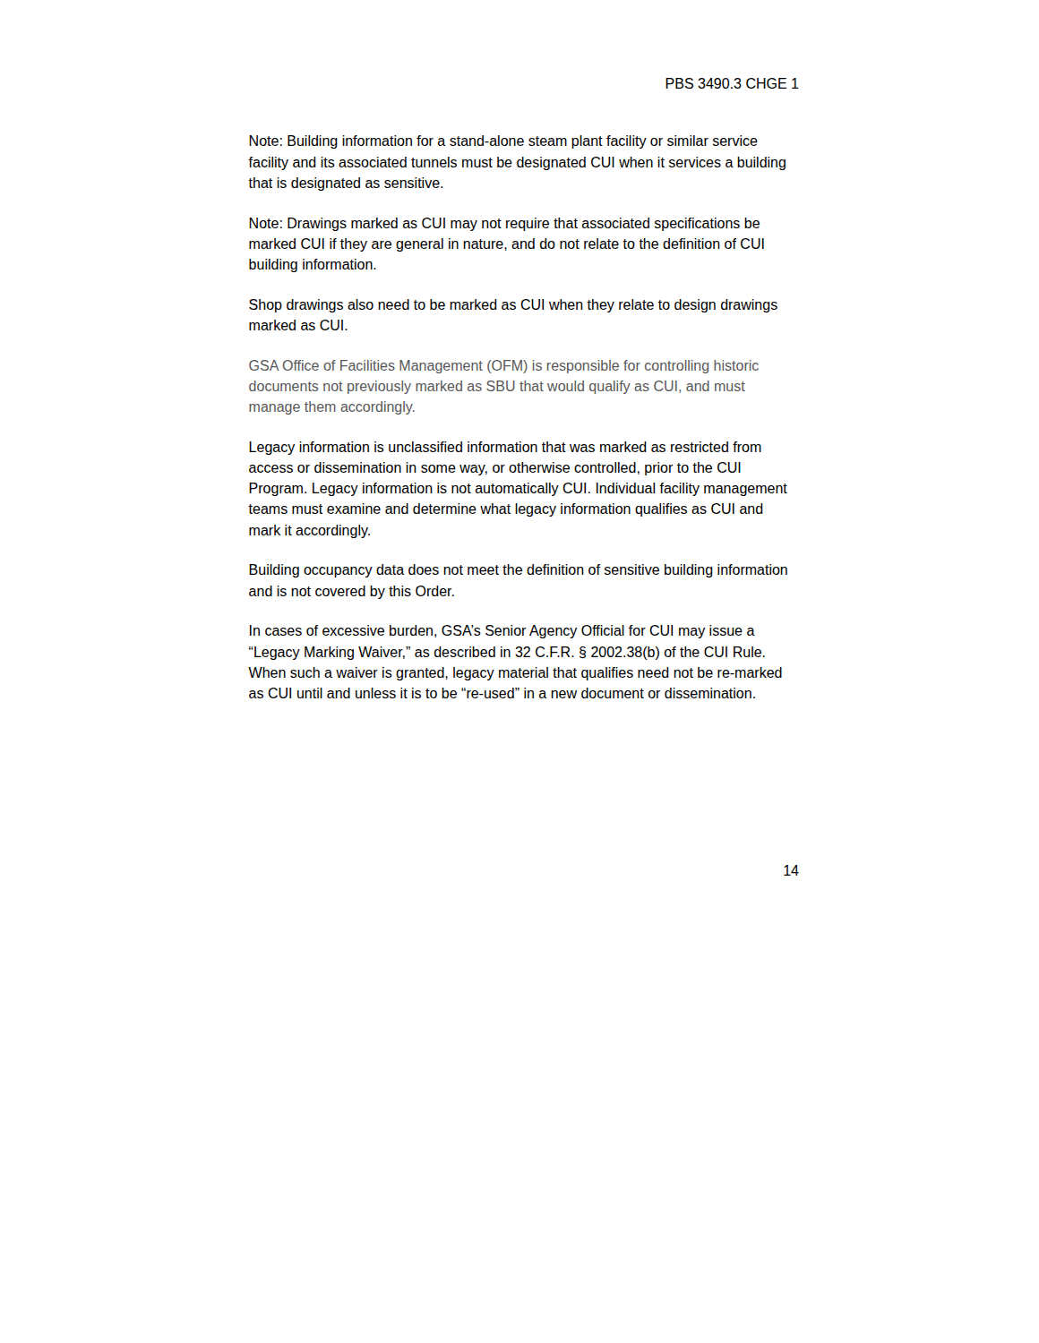PBS 3490.3 CHGE 1
Note: Building information for a stand-alone steam plant facility or similar service facility and its associated tunnels must be designated CUI when it services a building that is designated as sensitive.
Note: Drawings marked as CUI may not require that associated specifications be marked CUI if they are general in nature, and do not relate to the definition of CUI building information.
Shop drawings also need to be marked as CUI when they relate to design drawings marked as CUI.
GSA Office of Facilities Management (OFM) is responsible for controlling historic documents not previously marked as SBU that would qualify as CUI, and must manage them accordingly.
Legacy information is unclassified information that was marked as restricted from access or dissemination in some way, or otherwise controlled, prior to the CUI Program. Legacy information is not automatically CUI. Individual facility management teams must examine and determine what legacy information qualifies as CUI and mark it accordingly.
Building occupancy data does not meet the definition of sensitive building information and is not covered by this Order.
In cases of excessive burden, GSA’s Senior Agency Official for CUI may issue a “Legacy Marking Waiver,” as described in 32 C.F.R. § 2002.38(b) of the CUI Rule. When such a waiver is granted, legacy material that qualifies need not be re-marked as CUI until and unless it is to be “re-used” in a new document or dissemination.
14